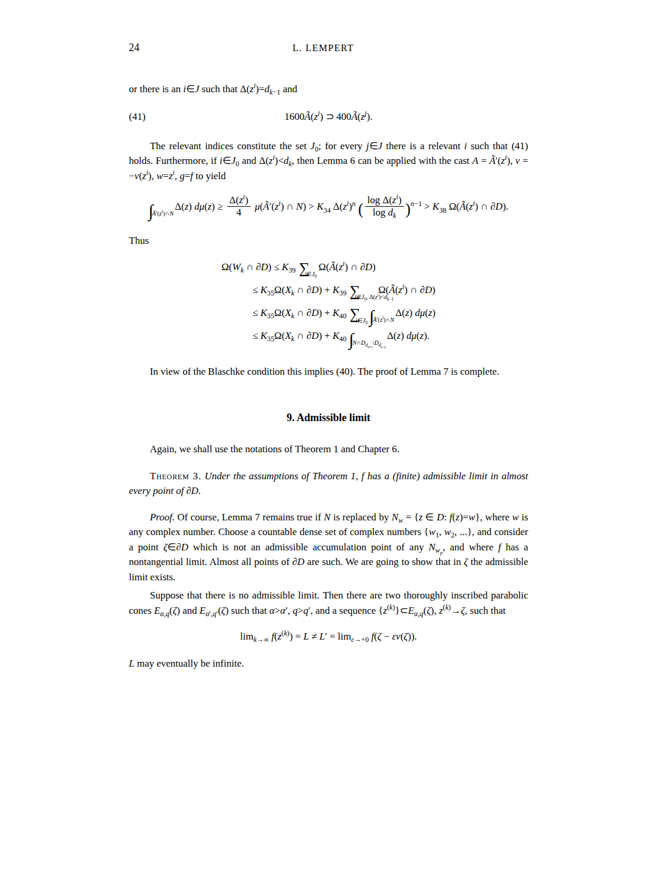24
L. LEMPERT
or there is an i∈J such that Δ(zi)=dk−1 and
(41)
1600Ã(zi) ⊃ 400Ã(zj).
The relevant indices constitute the set J0; for every j∈J there is a relevant i such that (41) holds. Furthermore, if i∈J0 and Δ(zi)<dk, then Lemma 6 can be applied with the cast A = Ã′(zi), v = −v(zi), w=zi, g=f to yield
∫Ã′(zi)∩NΔ(z) dμ(z) ≥ Δ(zi) 4 μ(Ã′(zi) ∩ N) > K34 Δ(zi)n (log Δ(zi) log dk)n−1 > K38 Ω(Ã(zi) ∩ ∂D).
Thus
Ω(Wk ∩ ∂D) ≤ K39 ∑i∈J0 Ω(Ã(zi) ∩ ∂D)
≤ K35Ω(Xk ∩ ∂D) + K39 ∑i∈J0, Δ(zi)<dk−1 Ω(Ã(zi) ∩ ∂D)
≤ K35Ω(Xk ∩ ∂D) + K40 ∑i∈J0 ∫Ã′(zi)∩NΔ(z) dμ(z)
≤ K35Ω(Xk ∩ ∂D) + K40 ∫N∩Ddk+1\Ddk−2 Δ(z) dμ(z).
In view of the Blaschke condition this implies (40). The proof of Lemma 7 is complete.
9. Admissible limit
Again, we shall use the notations of Theorem 1 and Chapter 6.
Theorem 3. Under the assumptions of Theorem 1, f has a (finite) admissible limit in almost every point of ∂D.
Proof. Of course, Lemma 7 remains true if N is replaced by Nw = {z ∈ D: f(z)=w}, where w is any complex number. Choose a countable dense set of complex numbers {w1, w2, ...}, and consider a point ζ∈∂D which is not an admissible accumulation point of any Nwp, and where f has a nontangential limit. Almost all points of ∂D are such. We are going to show that in ζ the admissible limit exists.
Suppose that there is no admissible limit. Then there are two thoroughly inscribed parabolic cones Eα,q(ζ) and Eα′,q′(ζ) such that α>α′, q>q′, and a sequence {z(k)}⊂Eα,q(ζ), z(k)→ζ, such that
limk→∞ f(z(k)) = L ≠ L′ = limε→+0 f(ζ − εv(ζ)).
L may eventually be infinite.